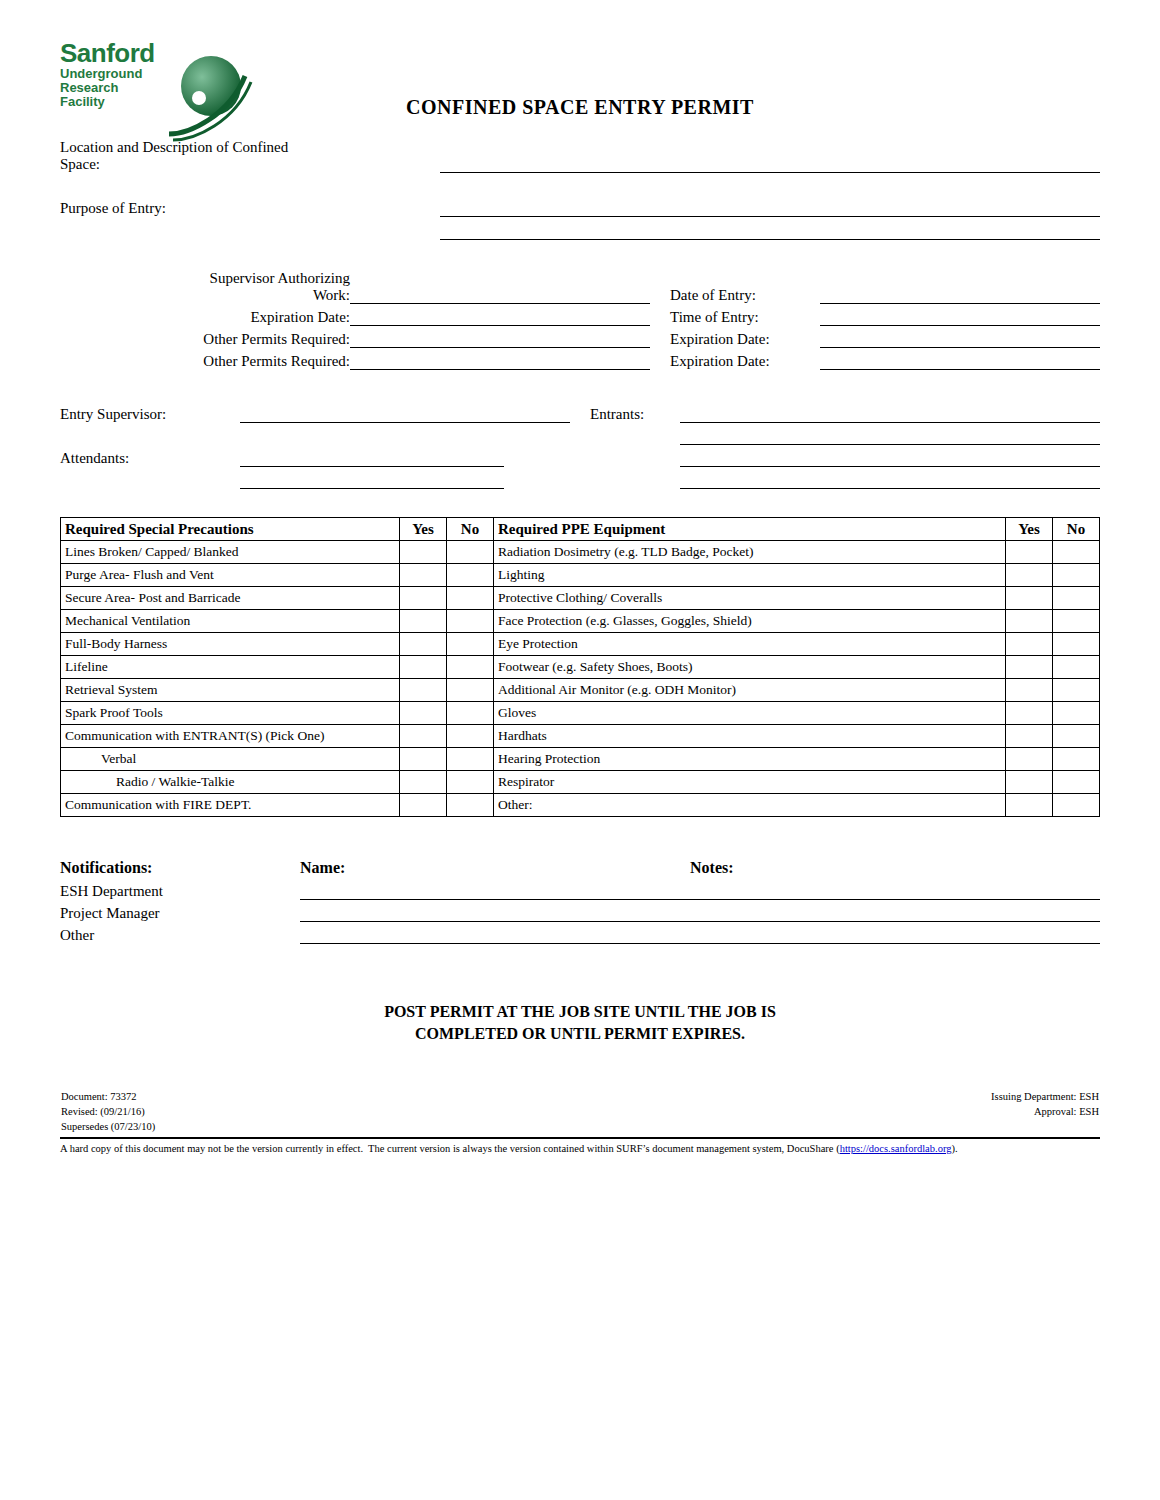Sanford
Underground
Research
Facility
CONFINED SPACE ENTRY PERMIT
| Location and Description of Confined Space: | |
| Purpose of Entry: | |
| Supervisor Authorizing Work: | | Date of Entry: | |
| Expiration Date: | | Time of Entry: | |
| Other Permits Required: | | Expiration Date: | |
| Other Permits Required: | | Expiration Date: | |
| Entry Supervisor: | | Entrants: | |
| Attendants: | | | |
| Required Special Precautions | Yes | No | Required PPE Equipment | Yes | No |
| --- | --- | --- | --- | --- | --- |
| Lines Broken/ Capped/ Blanked | | | Radiation Dosimetry (e.g. TLD Badge, Pocket) | | |
| Purge Area- Flush and Vent | | | Lighting | | |
| Secure Area- Post and Barricade | | | Protective Clothing/ Coveralls | | |
| Mechanical Ventilation | | | Face Protection (e.g. Glasses, Goggles, Shield) | | |
| Full-Body Harness | | | Eye Protection | | |
| Lifeline | | | Footwear (e.g. Safety Shoes, Boots) | | |
| Retrieval System | | | Additional Air Monitor (e.g. ODH Monitor) | | |
| Spark Proof Tools | | | Gloves | | |
| Communication with ENTRANT(S) (Pick One) | | | Hardhats | | |
| Verbal | | | Hearing Protection | | |
| Radio / Walkie-Talkie | | | Respirator | | |
| Communication with FIRE DEPT. | | | Other: | | |
| Notifications: | Name: | Notes: |
| ESH Department | | |
| Project Manager | | |
| Other | | |
POST PERMIT AT THE JOB SITE UNTIL THE JOB IS
COMPLETED OR UNTIL PERMIT EXPIRES.
| Document: 73372 | Issuing Department: ESH |
| Revised: (09/21/16) | Approval: ESH |
| Supersedes (07/23/10) | |
A hard copy of this document may not be the version currently in effect. The current version is always the version contained within SURF’s document management system, DocuShare (https://docs.sanfordlab.org).